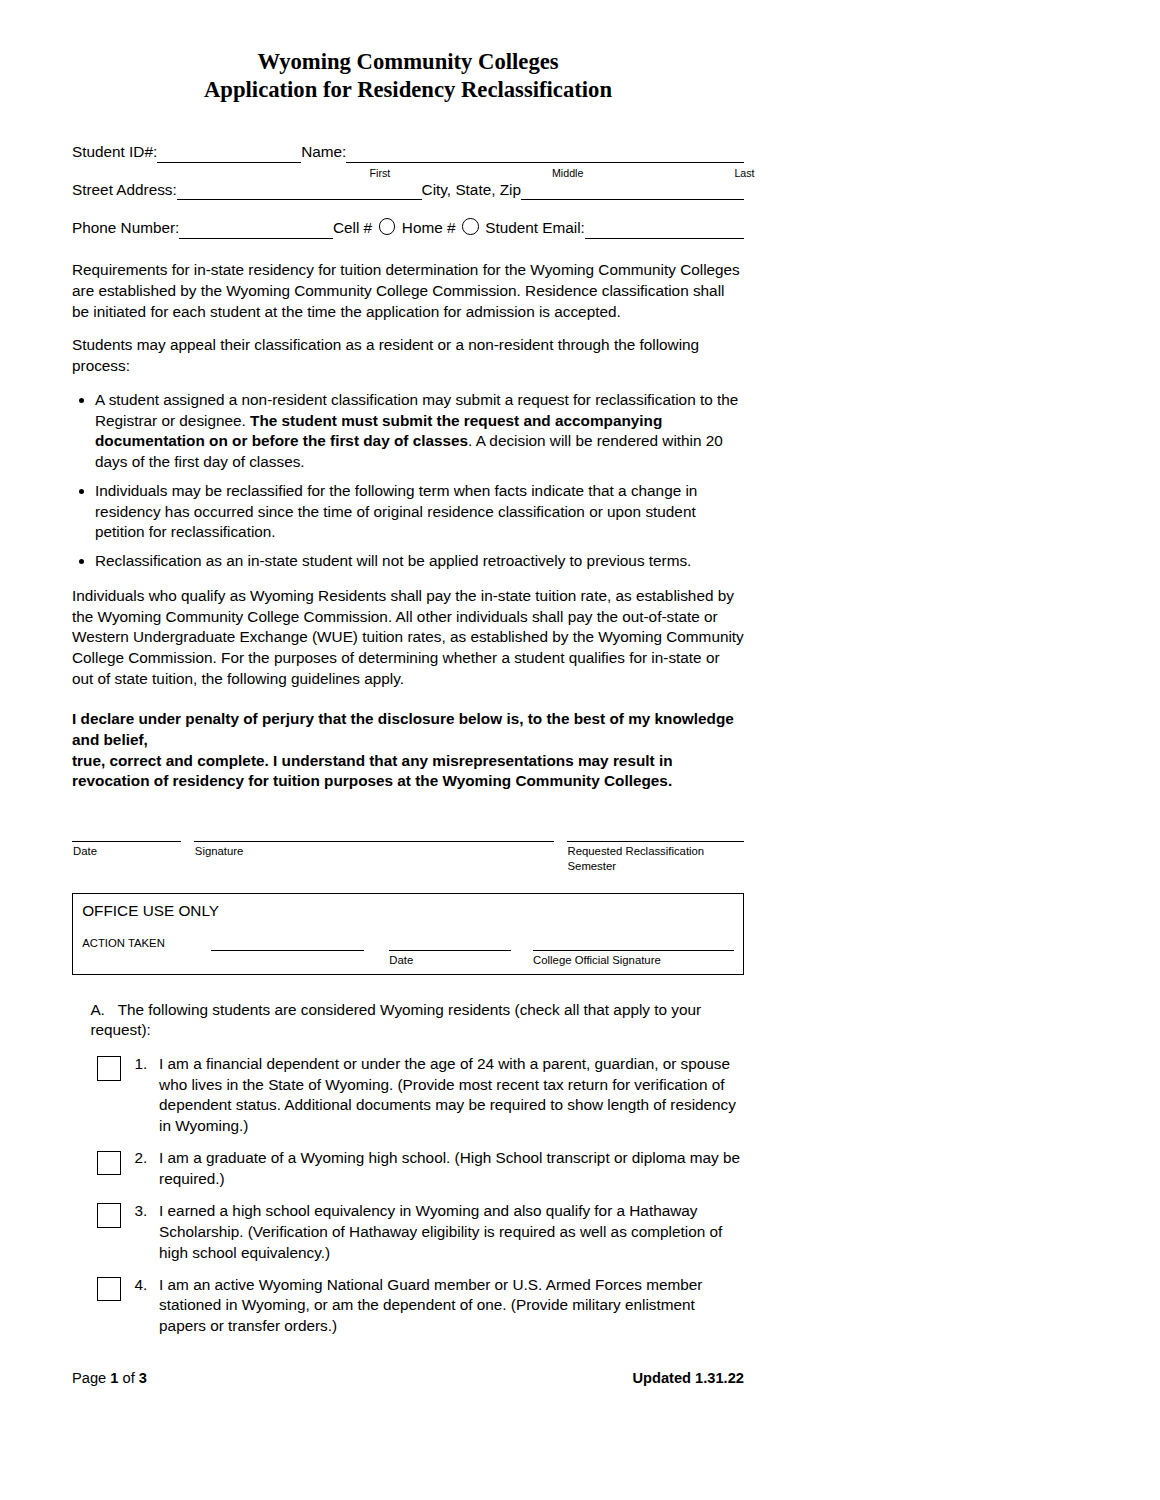Wyoming Community Colleges
Application for Residency Reclassification
| Student ID#: | | Name: | |
First Middle Last
| Street Address: | | City, State, Zip | |
| Phone Number: | | Cell # Home # Student Email: | |
Requirements for in-state residency for tuition determination for the Wyoming Community Colleges are established by the Wyoming Community College Commission. Residence classification shall be initiated for each student at the time the application for admission is accepted.
Students may appeal their classification as a resident or a non-resident through the following process:
A student assigned a non-resident classification may submit a request for reclassification to the Registrar or designee. The student must submit the request and accompanying documentation on or before the first day of classes. A decision will be rendered within 20 days of the first day of classes.
Individuals may be reclassified for the following term when facts indicate that a change in residency has occurred since the time of original residence classification or upon student petition for reclassification.
Reclassification as an in-state student will not be applied retroactively to previous terms.
Individuals who qualify as Wyoming Residents shall pay the in-state tuition rate, as established by the Wyoming Community College Commission. All other individuals shall pay the out-of-state or Western Undergraduate Exchange (WUE) tuition rates, as established by the Wyoming Community College Commission. For the purposes of determining whether a student qualifies for in-state or out of state tuition, the following guidelines apply.
I declare under penalty of perjury that the disclosure below is, to the best of my knowledge and belief,
true, correct and complete. I understand that any misrepresentations may result in revocation of residency for tuition purposes at the Wyoming Community Colleges.
| Date | | Signature | | Requested Reclassification Semester |
OFFICE USE ONLY
| ACTION TAKEN | | | | | |
| | | | Date | | College Official Signature |
A. The following students are considered Wyoming residents (check all that apply to your request):
1.
I am a financial dependent or under the age of 24 with a parent, guardian, or spouse who lives in the State of Wyoming. (Provide most recent tax return for verification of dependent status. Additional documents may be required to show length of residency in Wyoming.)
2.
I am a graduate of a Wyoming high school. (High School transcript or diploma may be required.)
3.
I earned a high school equivalency in Wyoming and also qualify for a Hathaway Scholarship. (Verification of Hathaway eligibility is required as well as completion of high school equivalency.)
4.
I am an active Wyoming National Guard member or U.S. Armed Forces member stationed in Wyoming, or am the dependent of one. (Provide military enlistment papers or transfer orders.)
Page 1 of 3
Updated 1.31.22